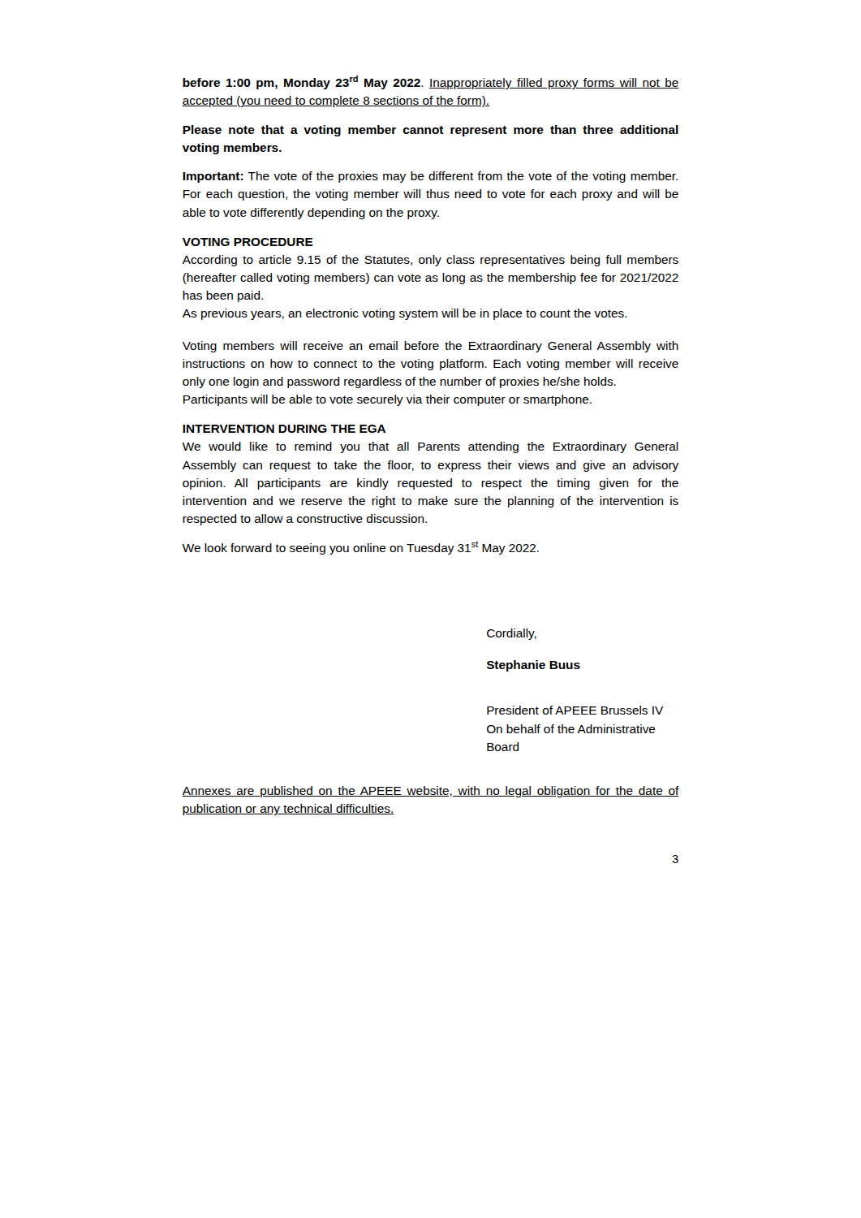before 1:00 pm, Monday 23rd May 2022. Inappropriately filled proxy forms will not be accepted (you need to complete 8 sections of the form).
Please note that a voting member cannot represent more than three additional voting members.
Important: The vote of the proxies may be different from the vote of the voting member. For each question, the voting member will thus need to vote for each proxy and will be able to vote differently depending on the proxy.
Voting procedure
According to article 9.15 of the Statutes, only class representatives being full members (hereafter called voting members) can vote as long as the membership fee for 2021/2022 has been paid.
As previous years, an electronic voting system will be in place to count the votes.
Voting members will receive an email before the Extraordinary General Assembly with instructions on how to connect to the voting platform. Each voting member will receive only one login and password regardless of the number of proxies he/she holds.
Participants will be able to vote securely via their computer or smartphone.
Intervention during the EGA
We would like to remind you that all Parents attending the Extraordinary General Assembly can request to take the floor, to express their views and give an advisory opinion. All participants are kindly requested to respect the timing given for the intervention and we reserve the right to make sure the planning of the intervention is respected to allow a constructive discussion.
We look forward to seeing you online on Tuesday 31st May 2022.
Cordially,
Stephanie Buus
President of APEEE Brussels IV
On behalf of the Administrative Board
Annexes are published on the APEEE website, with no legal obligation for the date of publication or any technical difficulties.
3